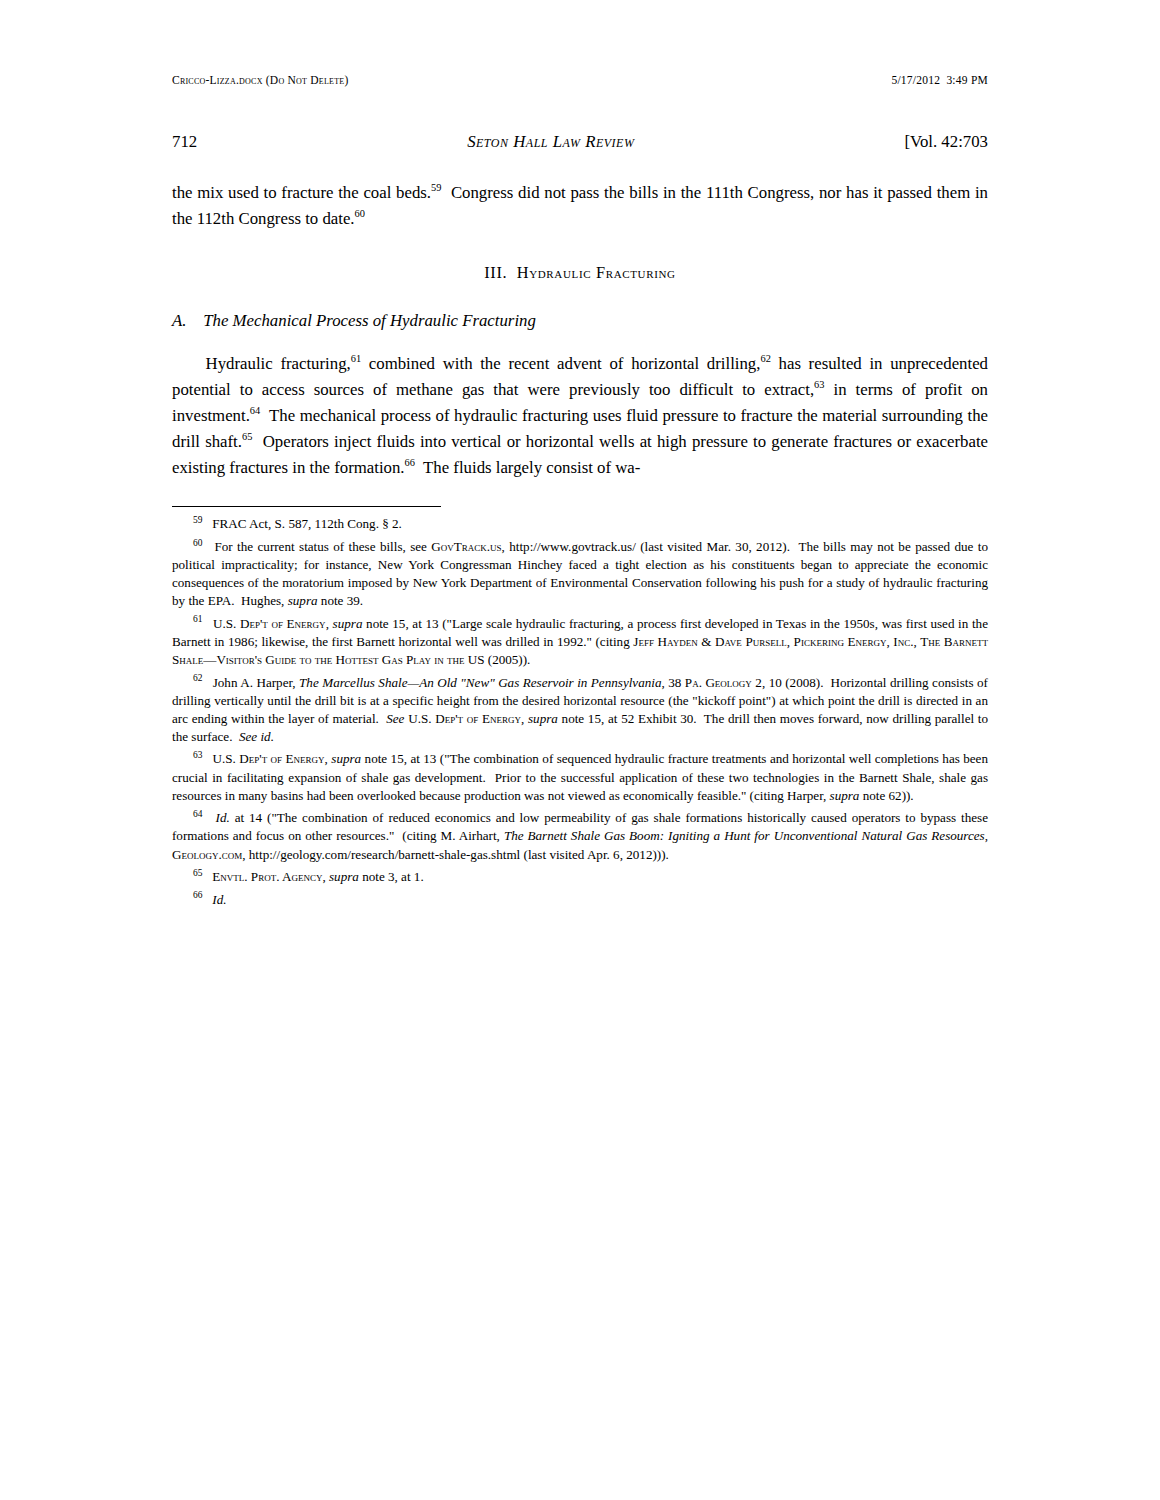Cricco-Lizza.docx (Do Not Delete) 5/17/2012 3:49 PM
712 Seton Hall Law Review [Vol. 42:703
the mix used to fracture the coal beds.59 Congress did not pass the bills in the 111th Congress, nor has it passed them in the 112th Congress to date.60
III. Hydraulic Fracturing
A. The Mechanical Process of Hydraulic Fracturing
Hydraulic fracturing,61 combined with the recent advent of horizontal drilling,62 has resulted in unprecedented potential to access sources of methane gas that were previously too difficult to extract,63 in terms of profit on investment.64 The mechanical process of hydraulic fracturing uses fluid pressure to fracture the material surrounding the drill shaft.65 Operators inject fluids into vertical or horizontal wells at high pressure to generate fractures or exacerbate existing fractures in the formation.66 The fluids largely consist of wa-
59 FRAC Act, S. 587, 112th Cong. § 2.
60 For the current status of these bills, see GovTrack.us, http://www.govtrack.us/ (last visited Mar. 30, 2012). The bills may not be passed due to political impracticality; for instance, New York Congressman Hinchey faced a tight election as his constituents began to appreciate the economic consequences of the moratorium imposed by New York Department of Environmental Conservation following his push for a study of hydraulic fracturing by the EPA. Hughes, supra note 39.
61 U.S. Dep't of Energy, supra note 15, at 13 ("Large scale hydraulic fracturing, a process first developed in Texas in the 1950s, was first used in the Barnett in 1986; likewise, the first Barnett horizontal well was drilled in 1992." (citing Jeff Hayden & Dave Pursell, Pickering Energy, Inc., The Barnett Shale—Visitor's Guide to the Hottest Gas Play in the US (2005)).
62 John A. Harper, The Marcellus Shale—An Old "New" Gas Reservoir in Pennsylvania, 38 Pa. Geology 2, 10 (2008). Horizontal drilling consists of drilling vertically until the drill bit is at a specific height from the desired horizontal resource (the "kickoff point") at which point the drill is directed in an arc ending within the layer of material. See U.S. Dep't of Energy, supra note 15, at 52 Exhibit 30. The drill then moves forward, now drilling parallel to the surface. See id.
63 U.S. Dep't of Energy, supra note 15, at 13 ("The combination of sequenced hydraulic fracture treatments and horizontal well completions has been crucial in facilitating expansion of shale gas development. Prior to the successful application of these two technologies in the Barnett Shale, shale gas resources in many basins had been overlooked because production was not viewed as economically feasible." (citing Harper, supra note 62)).
64 Id. at 14 ("The combination of reduced economics and low permeability of gas shale formations historically caused operators to bypass these formations and focus on other resources." (citing M. Airhart, The Barnett Shale Gas Boom: Igniting a Hunt for Unconventional Natural Gas Resources, Geology.com, http://geology.com/research/barnett-shale-gas.shtml (last visited Apr. 6, 2012))).
65 Envtl. Prot. Agency, supra note 3, at 1.
66 Id.